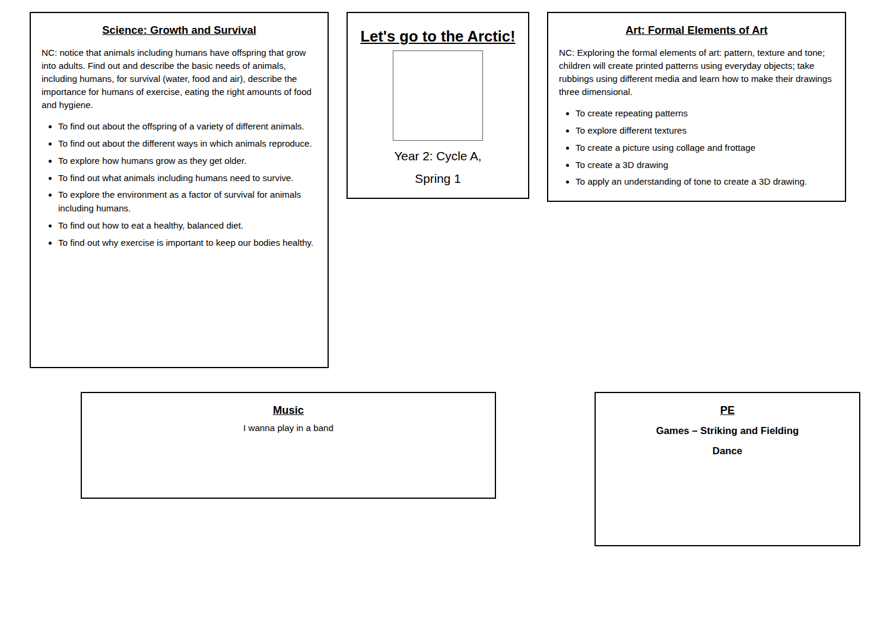Science: Growth and Survival
NC: notice that animals including humans have offspring that grow into adults. Find out and describe the basic needs of animals, including humans, for survival (water, food and air), describe the importance for humans of exercise, eating the right amounts of food and hygiene.
To find out about the offspring of a variety of different animals.
To find out about the different ways in which animals reproduce.
To explore how humans grow as they get older.
To find out what animals including humans need to survive.
To explore the environment as a factor of survival for animals including humans.
To find out how to eat a healthy, balanced diet.
To find out why exercise is important to keep our bodies healthy.
Let's go to the Arctic!
Year 2: Cycle A,
Spring 1
Art: Formal Elements of Art
NC: Exploring the formal elements of art: pattern, texture and tone; children will create printed patterns using everyday objects; take rubbings using different media and learn how to make their drawings three dimensional.
To create repeating patterns
To explore different textures
To create a picture using collage and frottage
To create a 3D drawing
To apply an understanding of tone to create a 3D drawing.
Music
I wanna play in a band
PE
Games – Striking and Fielding
Dance